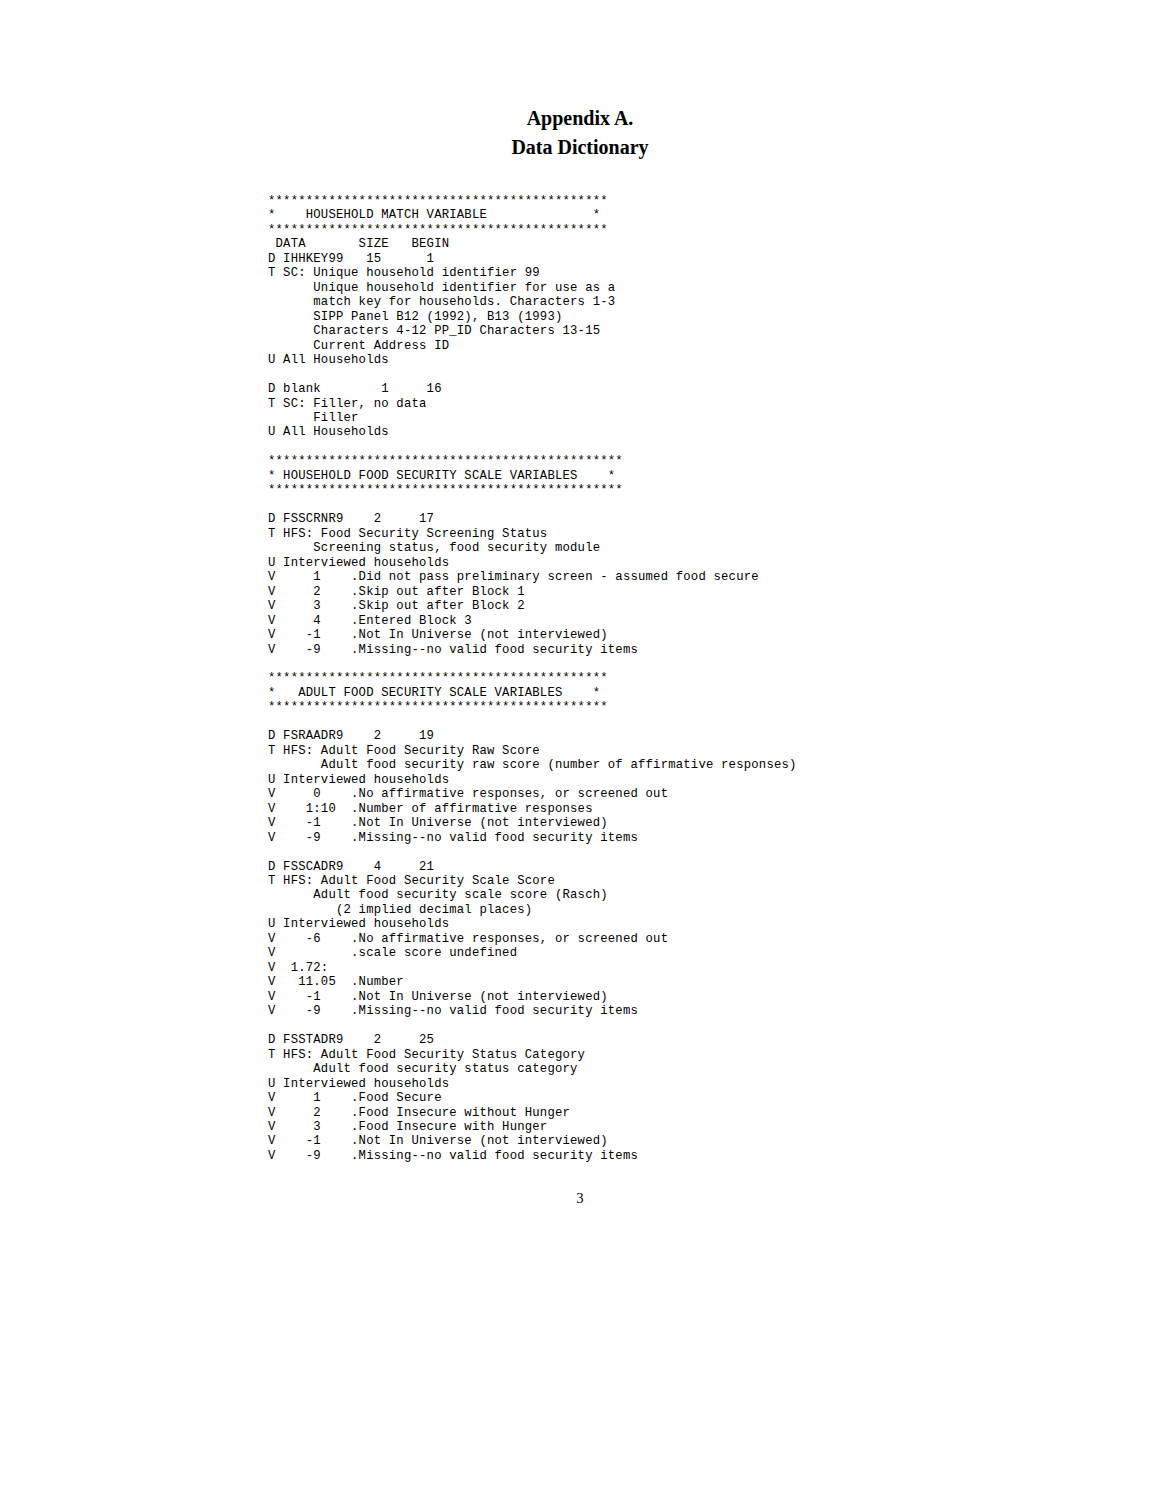Appendix A.
Data Dictionary
*********************************************
*    HOUSEHOLD MATCH VARIABLE              *
*********************************************
 DATA       SIZE   BEGIN
D IHHKEY99   15      1
T SC: Unique household identifier 99
      Unique household identifier for use as a
      match key for households. Characters 1-3
      SIPP Panel B12 (1992), B13 (1993)
      Characters 4-12 PP_ID Characters 13-15
      Current Address ID
U All Households

D blank        1     16
T SC: Filler, no data
      Filler
U All Households

***********************************************
* HOUSEHOLD FOOD SECURITY SCALE VARIABLES    *
***********************************************

D FSSCRNR9    2     17
T HFS: Food Security Screening Status
      Screening status, food security module
U Interviewed households
V     1    .Did not pass preliminary screen - assumed food secure
V     2    .Skip out after Block 1
V     3    .Skip out after Block 2
V     4    .Entered Block 3
V    -1    .Not In Universe (not interviewed)
V    -9    .Missing--no valid food security items

*********************************************
*   ADULT FOOD SECURITY SCALE VARIABLES    *
*********************************************

D FSRAADR9    2     19
T HFS: Adult Food Security Raw Score
       Adult food security raw score (number of affirmative responses)
U Interviewed households
V     0    .No affirmative responses, or screened out
V    1:10  .Number of affirmative responses
V    -1    .Not In Universe (not interviewed)
V    -9    .Missing--no valid food security items

D FSSCADR9    4     21
T HFS: Adult Food Security Scale Score
      Adult food security scale score (Rasch)
         (2 implied decimal places)
U Interviewed households
V    -6    .No affirmative responses, or screened out
V          .scale score undefined
V  1.72:
V   11.05  .Number
V    -1    .Not In Universe (not interviewed)
V    -9    .Missing--no valid food security items

D FSSTADR9    2     25
T HFS: Adult Food Security Status Category
      Adult food security status category
U Interviewed households
V     1    .Food Secure
V     2    .Food Insecure without Hunger
V     3    .Food Insecure with Hunger
V    -1    .Not In Universe (not interviewed)
V    -9    .Missing--no valid food security items
3